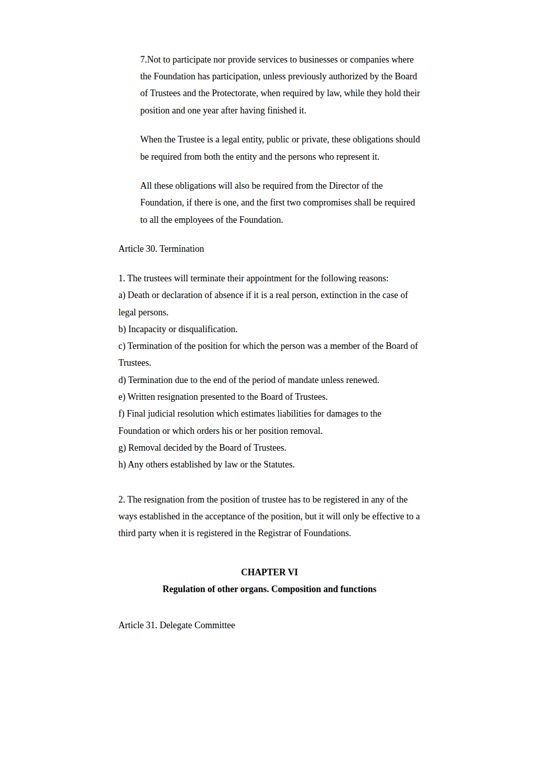7.Not to participate nor provide services to businesses or companies where the Foundation has participation, unless previously authorized by the Board of Trustees and the Protectorate, when required by law, while they hold their position and one year after having finished it.
When the Trustee is a legal entity, public or private, these obligations should be required from both the entity and the persons who represent it.
All these obligations will also be required from the Director of the Foundation, if there is one, and the first two compromises shall be required to all the employees of the Foundation.
Article 30. Termination
1. The trustees will terminate their appointment for the following reasons:
a) Death or declaration of absence if it is a real person, extinction in the case of legal persons.
b) Incapacity or disqualification.
c) Termination of the position for which the person was a member of the Board of Trustees.
d) Termination due to the end of the period of mandate unless renewed.
e) Written resignation presented to the Board of Trustees.
f) Final judicial resolution which estimates liabilities for damages to the Foundation or which orders his or her position removal.
g) Removal decided by the Board of Trustees.
h) Any others established by law or the Statutes.
2. The resignation from the position of trustee has to be registered in any of the ways established in the acceptance of the position, but it will only be effective to a third party when it is registered in the Registrar of Foundations.
CHAPTER VI
Regulation of other organs. Composition and functions
Article 31. Delegate Committee